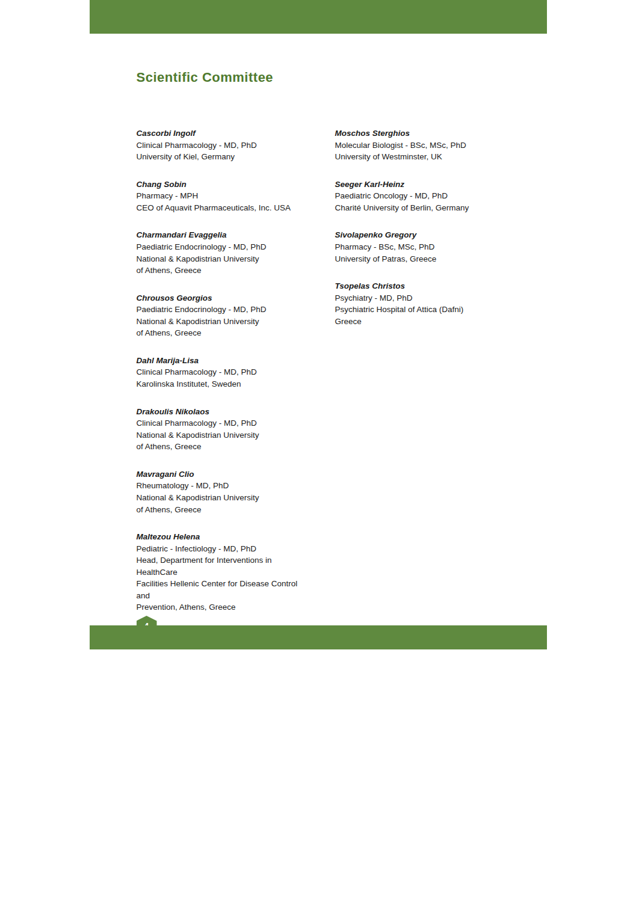Scientific Committee
Cascorbi Ingolf Clinical Pharmacology - MD, PhD
University of Kiel, Germany
Chang Sobin Pharmacy - MPH
CEO of Aquavit Pharmaceuticals, Inc. USA
Charmandari Evaggelia Paediatric Endocrinology - MD, PhD
National & Kapodistrian University
of Athens, Greece
Chrousos Georgios Paediatric Endocrinology - MD, PhD
National & Kapodistrian University
of Athens, Greece
Dahl Marija-Lisa Clinical Pharmacology - MD, PhD
Karolinska Institutet, Sweden
Drakoulis Nikolaos Clinical Pharmacology - MD, PhD
National & Kapodistrian University
of Athens, Greece
Mavragani Clio Rheumatology - MD, PhD
National & Kapodistrian University
of Athens, Greece
Maltezou Helena Pediatric - Infectiology - MD, PhD
Head, Department for Interventions in HealthCare
Facilities Hellenic Center for Disease Control and
Prevention, Athens, Greece
Moschos Sterghios Molecular Biologist - BSc, MSc, PhD
University of Westminster, UK
Seeger Karl-Heinz Paediatric Oncology - MD, PhD
Charité University of Berlin, Germany
Sivolapenko Gregory Pharmacy - BSc, MSc, PhD
University of Patras, Greece
Tsopelas Christos Psychiatry - MD, PhD
Psychiatric Hospital of Attica (Dafni)
Greece
4